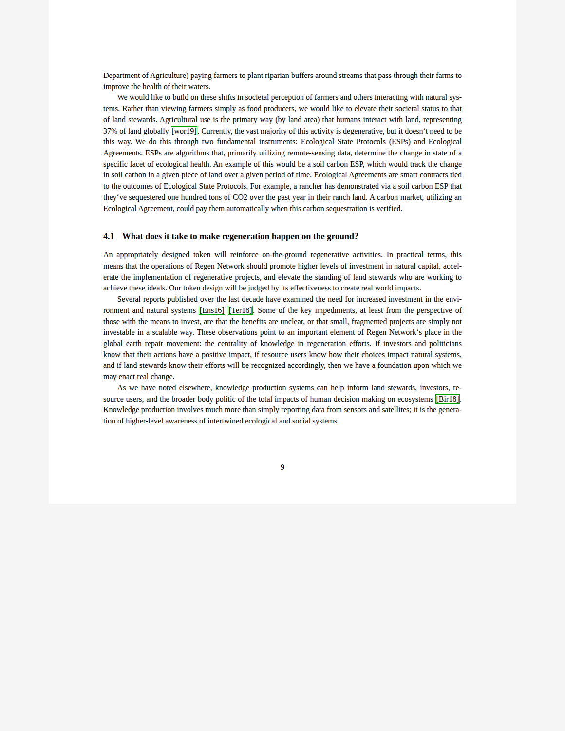Department of Agriculture) paying farmers to plant riparian buffers around streams that pass through their farms to improve the health of their waters.
We would like to build on these shifts in societal perception of farmers and others interacting with natural systems. Rather than viewing farmers simply as food producers, we would like to elevate their societal status to that of land stewards. Agricultural use is the primary way (by land area) that humans interact with land, representing 37% of land globally [wor19]. Currently, the vast majority of this activity is degenerative, but it doesn‘t need to be this way. We do this through two fundamental instruments: Ecological State Protocols (ESPs) and Ecological Agreements. ESPs are algorithms that, primarily utilizing remote-sensing data, determine the change in state of a specific facet of ecological health. An example of this would be a soil carbon ESP, which would track the change in soil carbon in a given piece of land over a given period of time. Ecological Agreements are smart contracts tied to the outcomes of Ecological State Protocols. For example, a rancher has demonstrated via a soil carbon ESP that they‘ve sequestered one hundred tons of CO2 over the past year in their ranch land. A carbon market, utilizing an Ecological Agreement, could pay them automatically when this carbon sequestration is verified.
4.1 What does it take to make regeneration happen on the ground?
An appropriately designed token will reinforce on-the-ground regenerative activities. In practical terms, this means that the operations of Regen Network should promote higher levels of investment in natural capital, accelerate the implementation of regenerative projects, and elevate the standing of land stewards who are working to achieve these ideals. Our token design will be judged by its effectiveness to create real world impacts.
Several reports published over the last decade have examined the need for increased investment in the environment and natural systems [Ens16] [Ter18]. Some of the key impediments, at least from the perspective of those with the means to invest, are that the benefits are unclear, or that small, fragmented projects are simply not investable in a scalable way. These observations point to an important element of Regen Network‘s place in the global earth repair movement: the centrality of knowledge in regeneration efforts. If investors and politicians know that their actions have a positive impact, if resource users know how their choices impact natural systems, and if land stewards know their efforts will be recognized accordingly, then we have a foundation upon which we may enact real change.
As we have noted elsewhere, knowledge production systems can help inform land stewards, investors, resource users, and the broader body politic of the total impacts of human decision making on ecosystems [Bir18]. Knowledge production involves much more than simply reporting data from sensors and satellites; it is the generation of higher-level awareness of intertwined ecological and social systems.
9